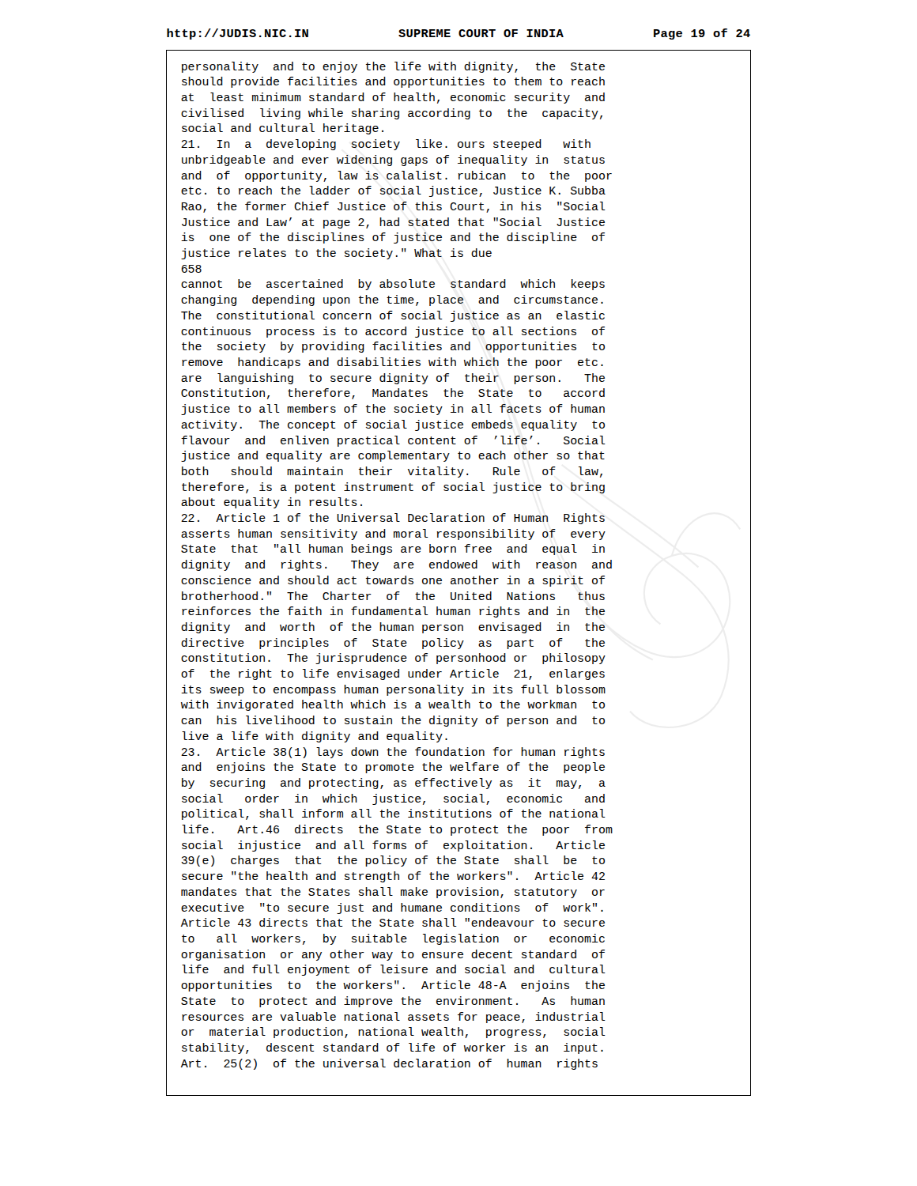http://JUDIS.NIC.IN SUPREME COURT OF INDIA Page 19 of 24
personality and to enjoy the life with dignity, the State should provide facilities and opportunities to them to reach at least minimum standard of health, economic security and civilised living while sharing according to the capacity, social and cultural heritage. 21. In a developing society like. ours steeped with unbridgeable and ever widening gaps of inequality in status and of opportunity, law is calalist. rubican to the poor etc. to reach the ladder of social justice, Justice K. Subba Rao, the former Chief Justice of this Court, in his "Social Justice and Law’ at page 2, had stated that "Social Justice is one of the disciplines of justice and the discipline of justice relates to the society." What is due 658 cannot be ascertained by absolute standard which keeps changing depending upon the time, place and circumstance. The constitutional concern of social justice as an elastic continuous process is to accord justice to all sections of the society by providing facilities and opportunities to remove handicaps and disabilities with which the poor etc. are languishing to secure dignity of their person. The Constitution, therefore, Mandates the State to accord justice to all members of the society in all facets of human activity. The concept of social justice embeds equality to flavour and enliven practical content of ’life’. Social justice and equality are complementary to each other so that both should maintain their vitality. Rule of law, therefore, is a potent instrument of social justice to bring about equality in results. 22. Article 1 of the Universal Declaration of Human Rights asserts human sensitivity and moral responsibility of every State that "all human beings are born free and equal in dignity and rights. They are endowed with reason and conscience and should act towards one another in a spirit of brotherhood." The Charter of the United Nations thus reinforces the faith in fundamental human rights and in the dignity and worth of the human person envisaged in the directive principles of State policy as part of the constitution. The jurisprudence of personhood or philosopy of the right to life envisaged under Article 21, enlarges its sweep to encompass human personality in its full blossom with invigorated health which is a wealth to the workman to can his livelihood to sustain the dignity of person and to live a life with dignity and equality. 23. Article 38(1) lays down the foundation for human rights and enjoins the State to promote the welfare of the people by securing and protecting, as effectively as it may, a social order in which justice, social, economic and political, shall inform all the institutions of the national life. Art.46 directs the State to protect the poor from social injustice and all forms of exploitation. Article 39(e) charges that the policy of the State shall be to secure "the health and strength of the workers". Article 42 mandates that the States shall make provision, statutory or executive "to secure just and humane conditions of work". Article 43 directs that the State shall "endeavour to secure to all workers, by suitable legislation or economic organisation or any other way to ensure decent standard of life and full enjoyment of leisure and social and cultural opportunities to the workers". Article 48-A enjoins the State to protect and improve the environment. As human resources are valuable national assets for peace, industrial or material production, national wealth, progress, social stability, descent standard of life of worker is an input. Art. 25(2) of the universal declaration of human rights